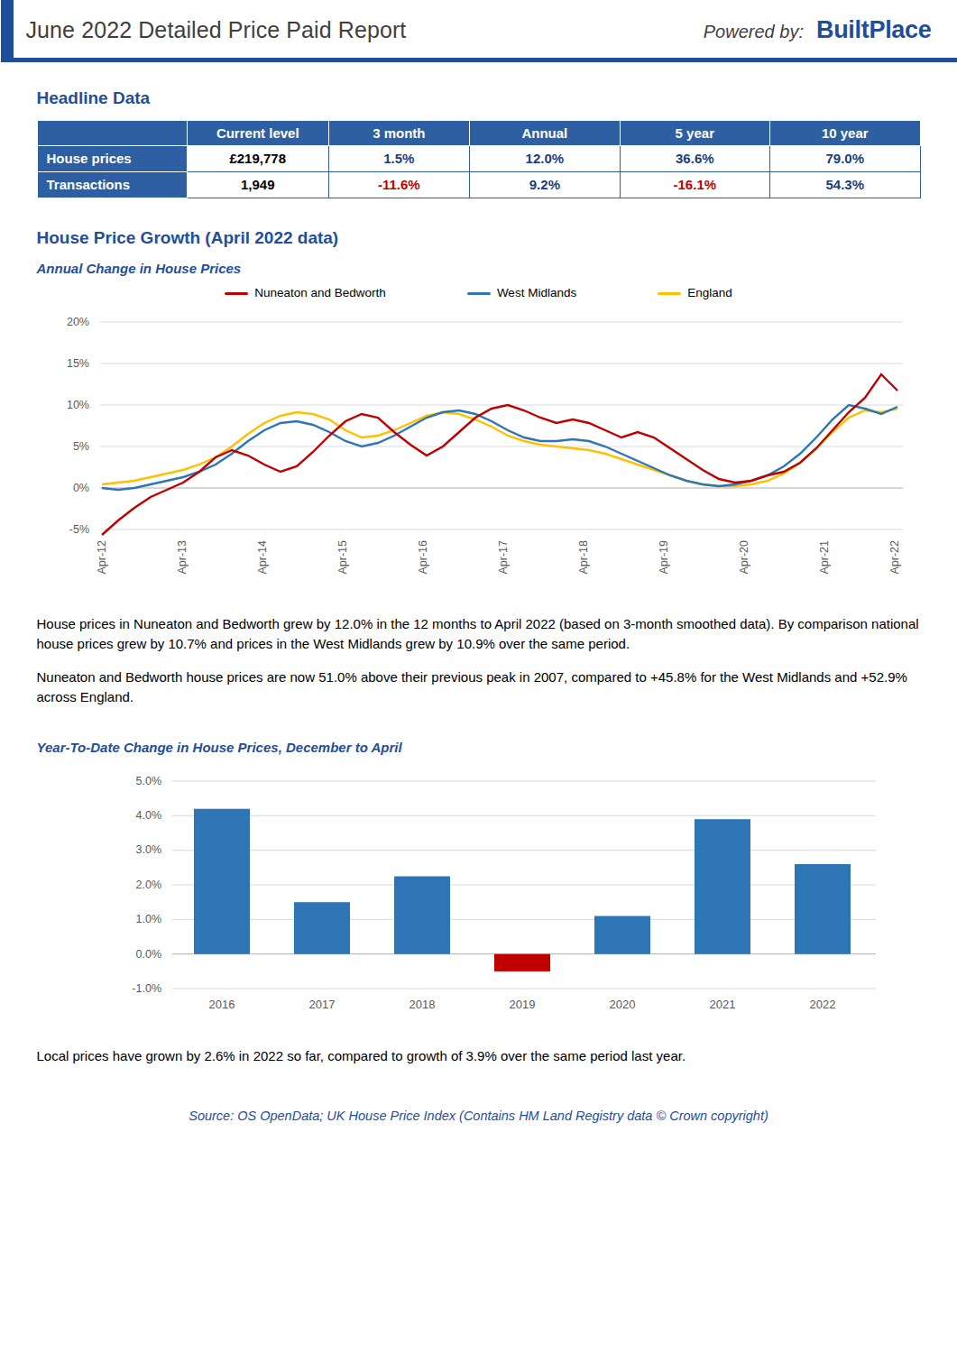June 2022 Detailed Price Paid Report
Powered by: BuiltPlace
Headline Data
| | Current level | 3 month | Annual | 5 year | 10 year |
| --- | --- | --- | --- | --- | --- |
| House prices | £219,778 | 1.5% | 12.0% | 36.6% | 79.0% |
| Transactions | 1,949 | -11.6% | 9.2% | -16.1% | 54.3% |
House Price Growth (April 2022 data)
Annual Change in House Prices
Nuneaton and Bedworth West Midlands England
20% 15% 10% 5% 0% -5% Apr-12 Apr-13 Apr-14 Apr-15 Apr-16 Apr-17 Apr-18 Apr-19 Apr-20 Apr-21 Apr-22
House prices in Nuneaton and Bedworth grew by 12.0% in the 12 months to April 2022 (based on 3-month smoothed data). By comparison national house prices grew by 10.7% and prices in the West Midlands grew by 10.9% over the same period.
Nuneaton and Bedworth house prices are now 51.0% above their previous peak in 2007, compared to +45.8% for the West Midlands and +52.9% across England.
Year-To-Date Change in House Prices, December to April
5.0% 4.0% 3.0% 2.0% 1.0% 0.0% -1.0% 2016 2017 2018 2019 2020 2021 2022
Local prices have grown by 2.6% in 2022 so far, compared to growth of 3.9% over the same period last year.
Source: OS OpenData; UK House Price Index (Contains HM Land Registry data © Crown copyright)